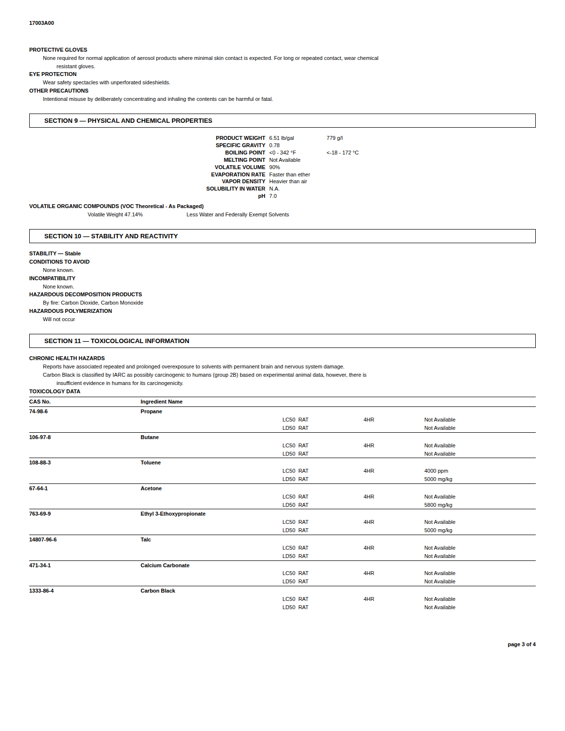17003A00
PROTECTIVE GLOVES
None required for normal application of aerosol products where minimal skin contact is expected. For long or repeated contact, wear chemical
resistant gloves.
EYE PROTECTION
Wear safety spectacles with unperforated sideshields.
OTHER PRECAUTIONS
Intentional misuse by deliberately concentrating and inhaling the contents can be harmful or fatal.
SECTION 9 — PHYSICAL AND CHEMICAL PROPERTIES
| PRODUCT WEIGHT | 6.51 lb/gal | 779 g/l |
| SPECIFIC GRAVITY | 0.78 | |
| BOILING POINT | <0 - 342 °F | <-18 - 172 °C |
| MELTING POINT | Not Available | |
| VOLATILE VOLUME | 90% | |
| EVAPORATION RATE | Faster than ether | |
| VAPOR DENSITY | Heavier than air | |
| SOLUBILITY IN WATER | N.A. | |
| pH | 7.0 | |
VOLATILE ORGANIC COMPOUNDS (VOC Theoretical - As Packaged)
Volatile Weight 47.14%Less Water and Federally Exempt Solvents
SECTION 10 — STABILITY AND REACTIVITY
STABILITY — Stable
CONDITIONS TO AVOID
None known.
INCOMPATIBILITY
None known.
HAZARDOUS DECOMPOSITION PRODUCTS
By fire: Carbon Dioxide, Carbon Monoxide
HAZARDOUS POLYMERIZATION
Will not occur
SECTION 11 — TOXICOLOGICAL INFORMATION
CHRONIC HEALTH HAZARDS
Reports have associated repeated and prolonged overexposure to solvents with permanent brain and nervous system damage.
Carbon Black is classified by IARC as possibly carcinogenic to humans (group 2B) based on experimental animal data, however, there is
insufficient evidence in humans for its carcinogenicity.
TOXICOLOGY DATA
| CAS No. | Ingredient Name | | | |
| --- | --- | --- | --- | --- |
| 74-98-6 | Propane | | | |
| | | LC50 RAT | 4HR | Not Available |
| | | LD50 RAT | | Not Available |
| 106-97-8 | Butane | | | |
| | | LC50 RAT | 4HR | Not Available |
| | | LD50 RAT | | Not Available |
| 108-88-3 | Toluene | | | |
| | | LC50 RAT | 4HR | 4000 ppm |
| | | LD50 RAT | | 5000 mg/kg |
| 67-64-1 | Acetone | | | |
| | | LC50 RAT | 4HR | Not Available |
| | | LD50 RAT | | 5800 mg/kg |
| 763-69-9 | Ethyl 3-Ethoxypropionate | | | |
| | | LC50 RAT | 4HR | Not Available |
| | | LD50 RAT | | 5000 mg/kg |
| 14807-96-6 | Talc | | | |
| | | LC50 RAT | 4HR | Not Available |
| | | LD50 RAT | | Not Available |
| 471-34-1 | Calcium Carbonate | | | |
| | | LC50 RAT | 4HR | Not Available |
| | | LD50 RAT | | Not Available |
| 1333-86-4 | Carbon Black | | | |
| | | LC50 RAT | 4HR | Not Available |
| | | LD50 RAT | | Not Available |
page 3 of 4